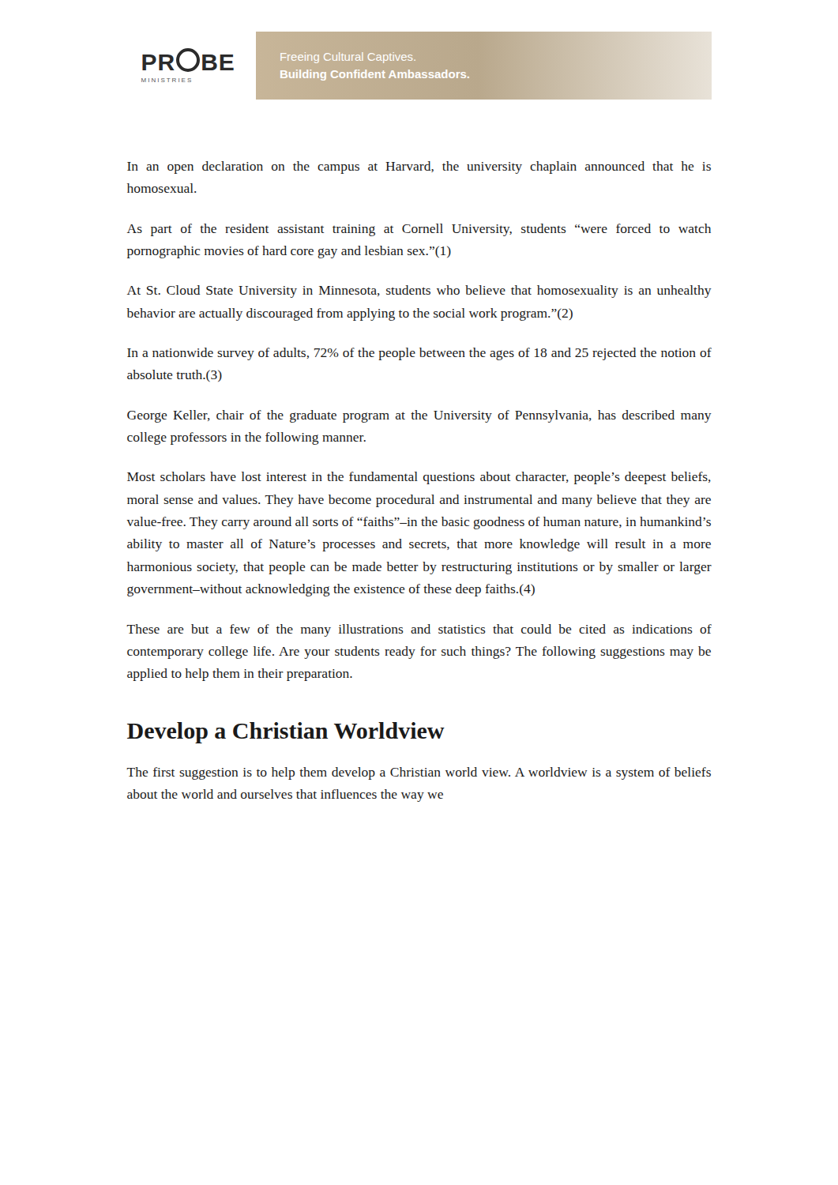PR BE
MINISTRIES
Freeing Cultural Captives. Building Confident Ambassadors.
In an open declaration on the campus at Harvard, the university chaplain announced that he is homosexual.
As part of the resident assistant training at Cornell University, students “were forced to watch pornographic movies of hard core gay and lesbian sex.”(1)
At St. Cloud State University in Minnesota, students who believe that homosexuality is an unhealthy behavior are actually discouraged from applying to the social work program.”(2)
In a nationwide survey of adults, 72% of the people between the ages of 18 and 25 rejected the notion of absolute truth.(3)
George Keller, chair of the graduate program at the University of Pennsylvania, has described many college professors in the following manner.
Most scholars have lost interest in the fundamental questions about character, people’s deepest beliefs, moral sense and values. They have become procedural and instrumental and many believe that they are value-free. They carry around all sorts of “faiths”–in the basic goodness of human nature, in humankind’s ability to master all of Nature’s processes and secrets, that more knowledge will result in a more harmonious society, that people can be made better by restructuring institutions or by smaller or larger government–without acknowledging the existence of these deep faiths.(4)
These are but a few of the many illustrations and statistics that could be cited as indications of contemporary college life. Are your students ready for such things? The following suggestions may be applied to help them in their preparation.
Develop a Christian Worldview
The first suggestion is to help them develop a Christian world view. A worldview is a system of beliefs about the world and ourselves that influences the way we